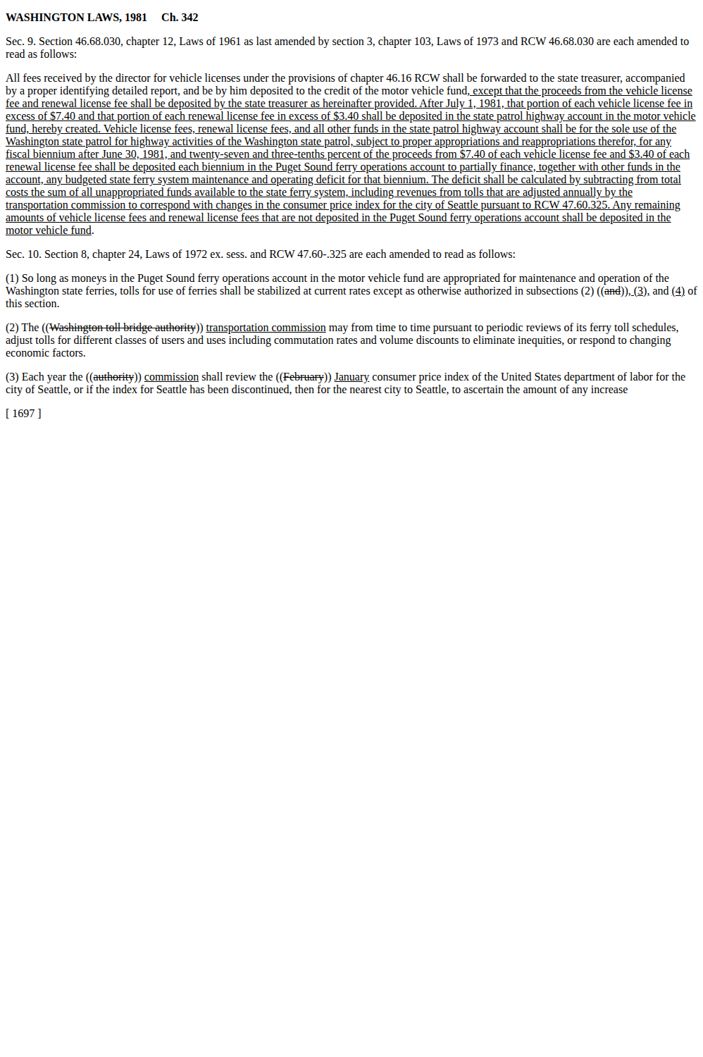WASHINGTON LAWS, 1981 Ch. 342
Sec. 9. Section 46.68.030, chapter 12, Laws of 1961 as last amended by section 3, chapter 103, Laws of 1973 and RCW 46.68.030 are each amended to read as follows:
All fees received by the director for vehicle licenses under the provisions of chapter 46.16 RCW shall be forwarded to the state treasurer, accompanied by a proper identifying detailed report, and be by him deposited to the credit of the motor vehicle fund, except that the proceeds from the vehicle license fee and renewal license fee shall be deposited by the state treasurer as hereinafter provided. After July 1, 1981, that portion of each vehicle license fee in excess of $7.40 and that portion of each renewal license fee in excess of $3.40 shall be deposited in the state patrol highway account in the motor vehicle fund, hereby created. Vehicle license fees, renewal license fees, and all other funds in the state patrol highway account shall be for the sole use of the Washington state patrol for highway activities of the Washington state patrol, subject to proper appropriations and reappropriations therefor, for any fiscal biennium after June 30, 1981, and twenty-seven and three-tenths percent of the proceeds from $7.40 of each vehicle license fee and $3.40 of each renewal license fee shall be deposited each biennium in the Puget Sound ferry operations account to partially finance, together with other funds in the account, any budgeted state ferry system maintenance and operating deficit for that biennium. The deficit shall be calculated by subtracting from total costs the sum of all unappropriated funds available to the state ferry system, including revenues from tolls that are adjusted annually by the transportation commission to correspond with changes in the consumer price index for the city of Seattle pursuant to RCW 47.60.325. Any remaining amounts of vehicle license fees and renewal license fees that are not deposited in the Puget Sound ferry operations account shall be deposited in the motor vehicle fund.
Sec. 10. Section 8, chapter 24, Laws of 1972 ex. sess. and RCW 47.60-.325 are each amended to read as follows:
(1) So long as moneys in the Puget Sound ferry operations account in the motor vehicle fund are appropriated for maintenance and operation of the Washington state ferries, tolls for use of ferries shall be stabilized at current rates except as otherwise authorized in subsections (2) ((and)), (3), and (4) of this section.
(2) The ((Washington toll bridge authority)) transportation commission may from time to time pursuant to periodic reviews of its ferry toll schedules, adjust tolls for different classes of users and uses including commutation rates and volume discounts to eliminate inequities, or respond to changing economic factors.
(3) Each year the ((authority)) commission shall review the ((February)) January consumer price index of the United States department of labor for the city of Seattle, or if the index for Seattle has been discontinued, then for the nearest city to Seattle, to ascertain the amount of any increase
[ 1697 ]